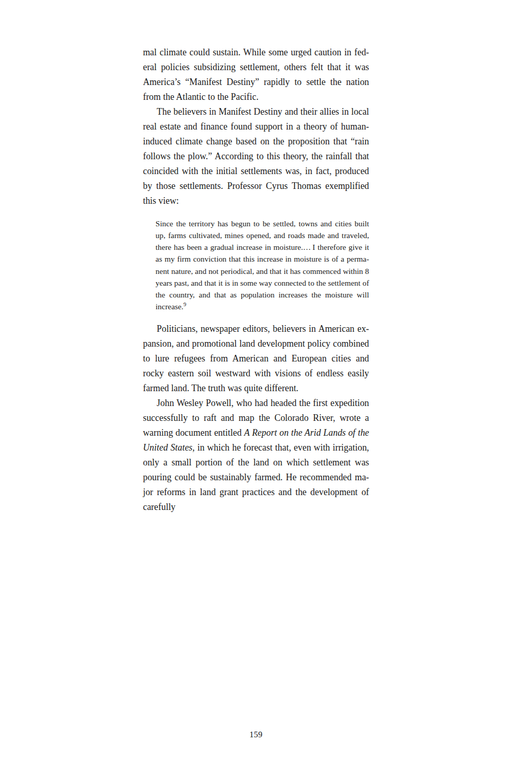mal climate could sustain. While some urged caution in federal policies subsidizing settlement, others felt that it was America’s “Manifest Destiny” rapidly to settle the nation from the Atlantic to the Pacific.
The believers in Manifest Destiny and their allies in local real estate and finance found support in a theory of human-induced climate change based on the proposition that “rain follows the plow.” According to this theory, the rainfall that coincided with the initial settlements was, in fact, produced by those settlements. Professor Cyrus Thomas exemplified this view:
Since the territory has begun to be settled, towns and cities built up, farms cultivated, mines opened, and roads made and traveled, there has been a gradual increase in moisture.… I therefore give it as my firm conviction that this increase in moisture is of a permanent nature, and not periodical, and that it has commenced within 8 years past, and that it is in some way connected to the settlement of the country, and that as population increases the moisture will increase.9
Politicians, newspaper editors, believers in American expansion, and promotional land development policy combined to lure refugees from American and European cities and rocky eastern soil westward with visions of endless easily farmed land. The truth was quite different.
John Wesley Powell, who had headed the first expedition successfully to raft and map the Colorado River, wrote a warning document entitled A Report on the Arid Lands of the United States, in which he forecast that, even with irrigation, only a small portion of the land on which settlement was pouring could be sustainably farmed. He recommended major reforms in land grant practices and the development of carefully
159